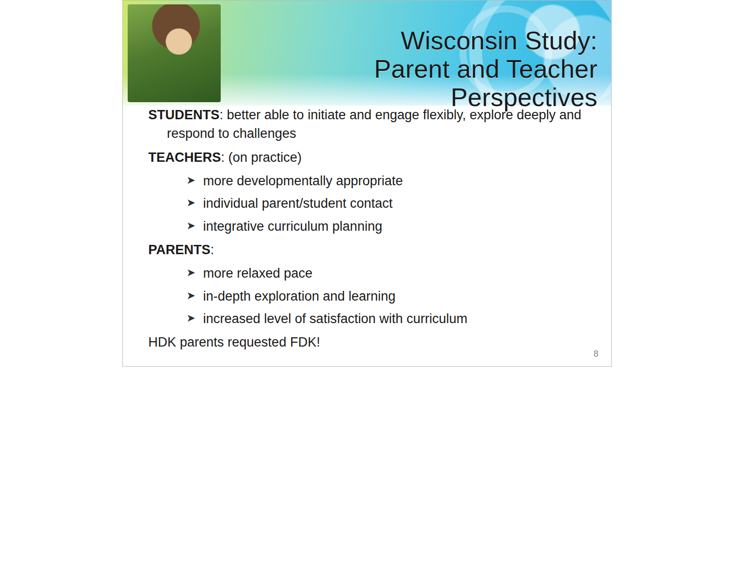Wisconsin Study:
Parent and Teacher Perspectives
STUDENTS: better able to initiate and engage flexibly, explore deeply and respond to challenges
TEACHERS: (on practice)
more developmentally appropriate
individual parent/student contact
integrative curriculum planning
PARENTS:
more relaxed pace
in-depth exploration and learning
increased level of satisfaction with curriculum
HDK parents requested FDK!
8